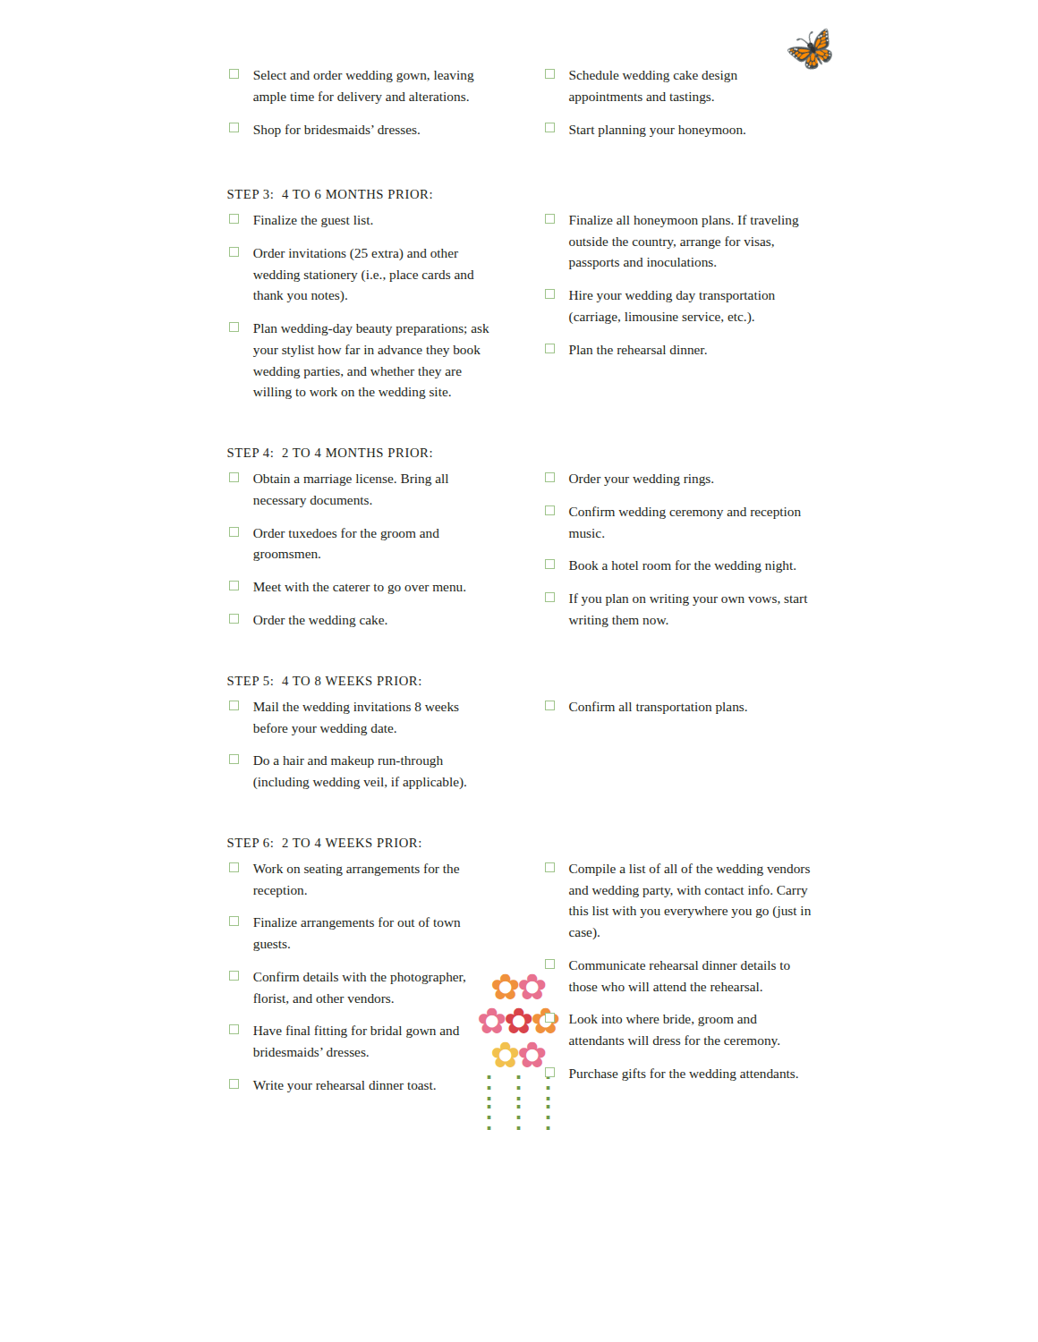🦋
✿✿ ✿✿✿ ✿✿ ⋮⋮⋮ ⋮⋮⋮
Select and order wedding gown, leaving ample time for delivery and alterations.
Shop for bridesmaids’ dresses.
Schedule wedding cake design appointments and tastings.
Start planning your honeymoon.
Step 3: 4 to 6 Months Prior:
Finalize the guest list.
Order invitations (25 extra) and other wedding stationery (i.e., place cards and thank you notes).
Plan wedding-day beauty preparations; ask your stylist how far in advance they book wedding parties, and whether they are willing to work on the wedding site.
Finalize all honeymoon plans. If traveling outside the country, arrange for visas, passports and inoculations.
Hire your wedding day transportation (carriage, limousine service, etc.).
Plan the rehearsal dinner.
Step 4: 2 to 4 Months Prior:
Obtain a marriage license. Bring all necessary documents.
Order tuxedoes for the groom and groomsmen.
Meet with the caterer to go over menu.
Order the wedding cake.
Order your wedding rings.
Confirm wedding ceremony and reception music.
Book a hotel room for the wedding night.
If you plan on writing your own vows, start writing them now.
Step 5: 4 to 8 Weeks Prior:
Mail the wedding invitations 8 weeks before your wedding date.
Do a hair and makeup run-through (including wedding veil, if applicable).
Confirm all transportation plans.
Step 6: 2 to 4 Weeks Prior:
Work on seating arrangements for the reception.
Finalize arrangements for out of town guests.
Confirm details with the photographer, florist, and other vendors.
Have final fitting for bridal gown and bridesmaids’ dresses.
Write your rehearsal dinner toast.
Compile a list of all of the wedding vendors and wedding party, with contact info. Carry this list with you everywhere you go (just in case).
Communicate rehearsal dinner details to those who will attend the rehearsal.
Look into where bride, groom and attendants will dress for the ceremony.
Purchase gifts for the wedding attendants.